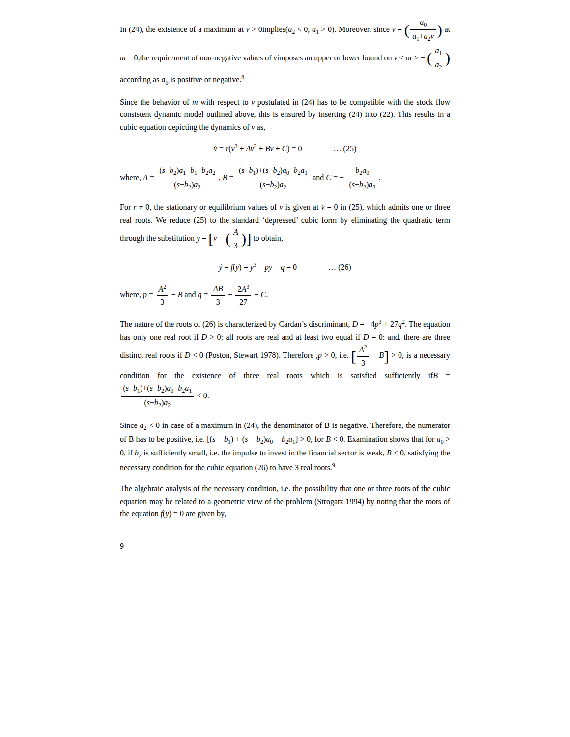In (24), the existence of a maximum at v > 0implies(a2 < 0, a1 > 0). Moreover, since v = (a0 a1+a2v) at m = 0,the requirement of non-negative values of vimposes an upper or lower bound on v < or > − (a1 a2) according as a0 is positive or negative.8
Since the behavior of m with respect to v postulated in (24) has to be compatible with the stock flow consistent dynamic model outlined above, this is ensured by inserting (24) into (22). This results in a cubic equation depicting the dynamics of v as,
v̇ = r(v3 + Av2 + Bv + C) = 0 … (25)
where, A = (s−b2)a1−b1−b2a2(s−b2)a2, B = (s−b1)+(s−b2)a0−b2a1(s−b2)a2 and C = − b2a0(s−b2)a2.
For r ≠ 0, the stationary or equilibrium values of v is given at v̇ = 0 in (25), which admits one or three real roots. We reduce (25) to the standard ‘depressed’ cubic form by eliminating the quadratic term through the substitution y = [v − (A 3)] to obtain,
ẏ = f(y) = y3 − py − q = 0 … (26)
where, p = A23 − B and q = AB 3 − 2A327 − C.
The nature of the roots of (26) is characterized by Cardan’s discriminant, D = −4p3 + 27q2. The equation has only one real root if D > 0; all roots are real and at least two equal if D = 0; and, there are three distinct real roots if D < 0 (Poston, Stewart 1978). Therefore ,p > 0, i.e. [A23 − B] > 0, is a necessary condition for the existence of three real roots which is satisfied sufficiently ifB = (s−b1)+(s−b2)a0−b2a1(s−b2)a2 < 0.
Since a2 < 0 in case of a maximum in (24), the denominator of B is negative. Therefore, the numerator of B has to be positive, i.e. [(s − b1) + (s − b2)a0 − b2a1] > 0, for B < 0. Examination shows that for a0 > 0, if b2 is sufficiently small, i.e. the impulse to invest in the financial sector is weak, B < 0, satisfying the necessary condition for the cubic equation (26) to have 3 real roots.9
The algebraic analysis of the necessary condition, i.e. the possibility that one or three roots of the cubic equation may be related to a geometric view of the problem (Strogatz 1994) by noting that the roots of the equation f(y) = 0 are given by,
9